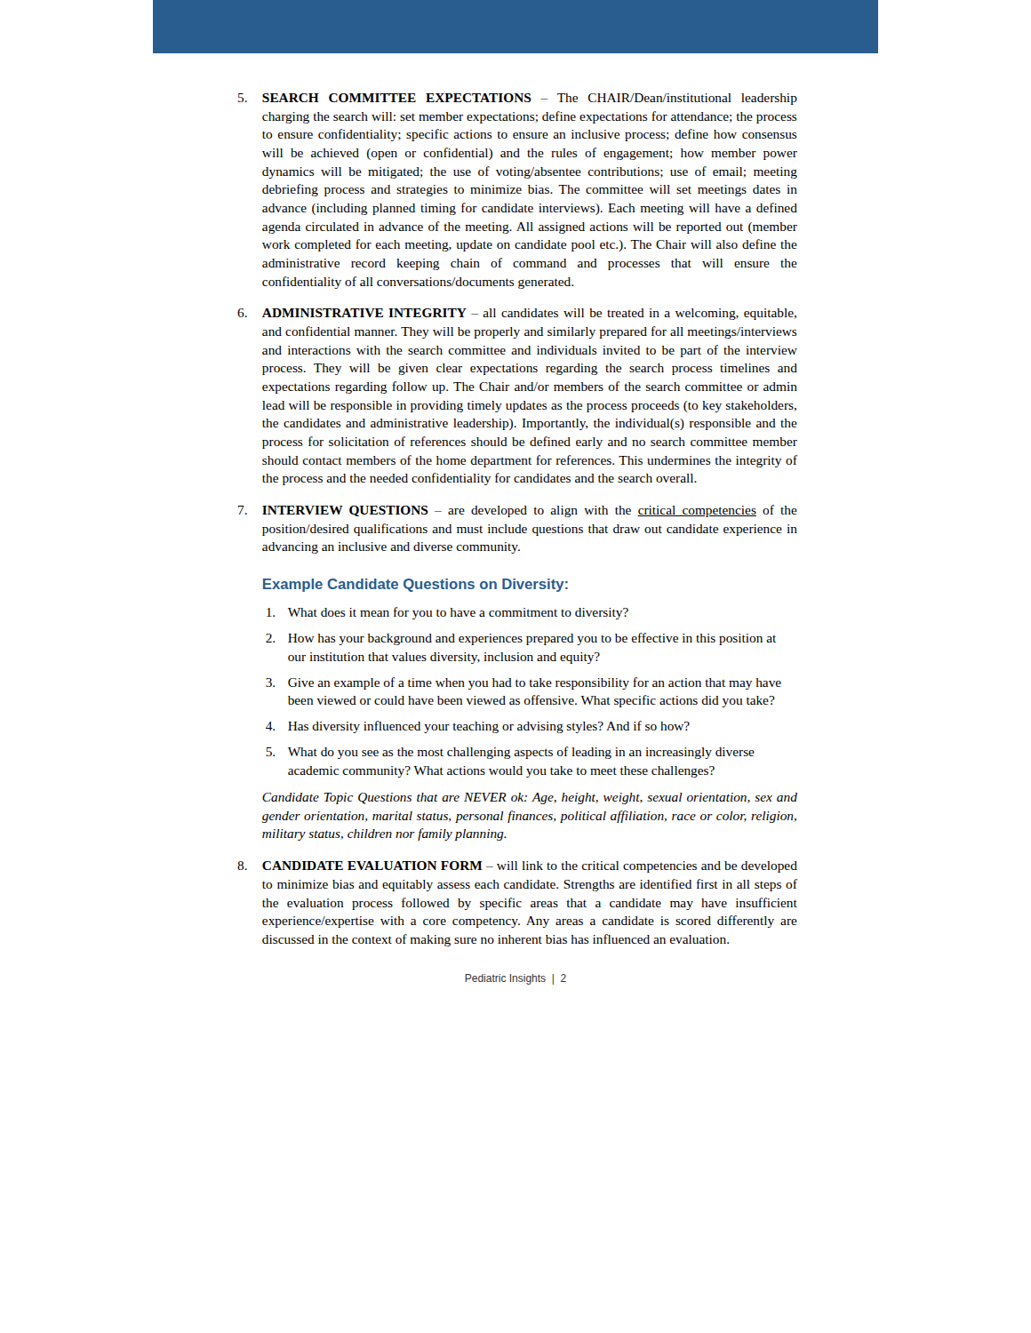SEARCH COMMITTEE EXPECTATIONS – The CHAIR/Dean/institutional leadership charging the search will: set member expectations; define expectations for attendance; the process to ensure confidentiality; specific actions to ensure an inclusive process; define how consensus will be achieved (open or confidential) and the rules of engagement; how member power dynamics will be mitigated; the use of voting/absentee contributions; use of email; meeting debriefing process and strategies to minimize bias. The committee will set meetings dates in advance (including planned timing for candidate interviews). Each meeting will have a defined agenda circulated in advance of the meeting. All assigned actions will be reported out (member work completed for each meeting, update on candidate pool etc.). The Chair will also define the administrative record keeping chain of command and processes that will ensure the confidentiality of all conversations/documents generated.
ADMINISTRATIVE INTEGRITY – all candidates will be treated in a welcoming, equitable, and confidential manner. They will be properly and similarly prepared for all meetings/interviews and interactions with the search committee and individuals invited to be part of the interview process. They will be given clear expectations regarding the search process timelines and expectations regarding follow up. The Chair and/or members of the search committee or admin lead will be responsible in providing timely updates as the process proceeds (to key stakeholders, the candidates and administrative leadership). Importantly, the individual(s) responsible and the process for solicitation of references should be defined early and no search committee member should contact members of the home department for references. This undermines the integrity of the process and the needed confidentiality for candidates and the search overall.
INTERVIEW QUESTIONS – are developed to align with the critical competencies of the position/desired qualifications and must include questions that draw out candidate experience in advancing an inclusive and diverse community.
Example Candidate Questions on Diversity:
What does it mean for you to have a commitment to diversity?
How has your background and experiences prepared you to be effective in this position at our institution that values diversity, inclusion and equity?
Give an example of a time when you had to take responsibility for an action that may have been viewed or could have been viewed as offensive. What specific actions did you take?
Has diversity influenced your teaching or advising styles? And if so how?
What do you see as the most challenging aspects of leading in an increasingly diverse academic community? What actions would you take to meet these challenges?
Candidate Topic Questions that are NEVER ok: Age, height, weight, sexual orientation, sex and gender orientation, marital status, personal finances, political affiliation, race or color, religion, military status, children nor family planning.
CANDIDATE EVALUATION FORM – will link to the critical competencies and be developed to minimize bias and equitably assess each candidate. Strengths are identified first in all steps of the evaluation process followed by specific areas that a candidate may have insufficient experience/expertise with a core competency. Any areas a candidate is scored differently are discussed in the context of making sure no inherent bias has influenced an evaluation.
Pediatric Insights | 2